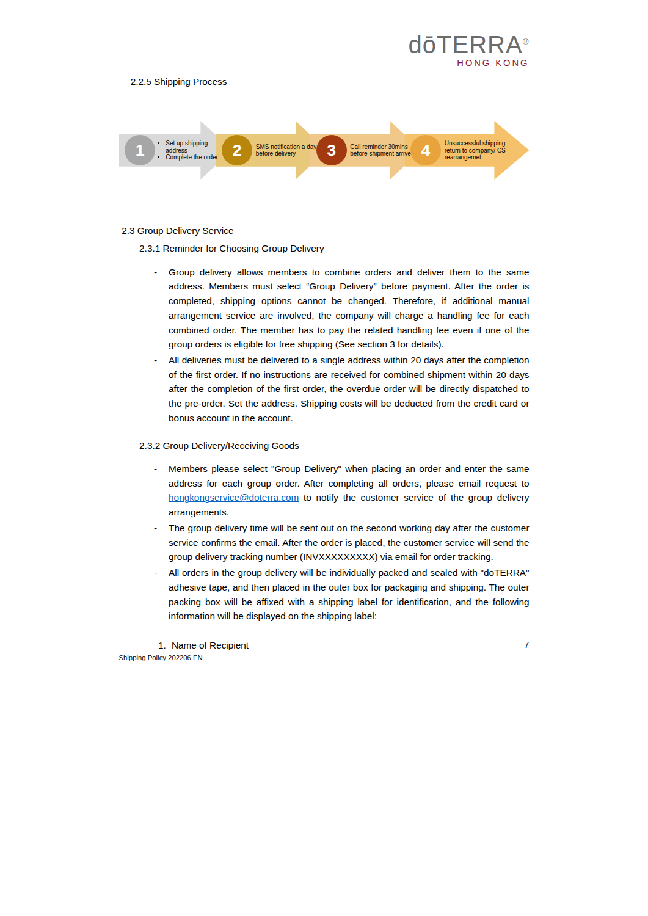dōTERRA®
HONG KONG
2.2.5 Shipping Process
1
Set up shipping address
Complete the order
2
SMS notification a day before delivery
3
Call reminder 30mins before shipment arrive
4
Unsuccessful shipping return to company/ CS rearrangemet
2.3 Group Delivery Service
2.3.1 Reminder for Choosing Group Delivery
Group delivery allows members to combine orders and deliver them to the same address. Members must select “Group Delivery” before payment. After the order is completed, shipping options cannot be changed. Therefore, if additional manual arrangement service are involved, the company will charge a handling fee for each combined order. The member has to pay the related handling fee even if one of the group orders is eligible for free shipping (See section 3 for details).
All deliveries must be delivered to a single address within 20 days after the completion of the first order. If no instructions are received for combined shipment within 20 days after the completion of the first order, the overdue order will be directly dispatched to the pre-order. Set the address. Shipping costs will be deducted from the credit card or bonus account in the account.
2.3.2 Group Delivery/Receiving Goods
Members please select "Group Delivery" when placing an order and enter the same address for each group order. After completing all orders, please email request to hongkongservice@doterra.com to notify the customer service of the group delivery arrangements.
The group delivery time will be sent out on the second working day after the customer service confirms the email. After the order is placed, the customer service will send the group delivery tracking number (INVXXXXXXXXX) via email for order tracking.
All orders in the group delivery will be individually packed and sealed with "dōTERRA" adhesive tape, and then placed in the outer box for packaging and shipping. The outer packing box will be affixed with a shipping label for identification, and the following information will be displayed on the shipping label:
Name of Recipient
7
Shipping Policy 202206 EN